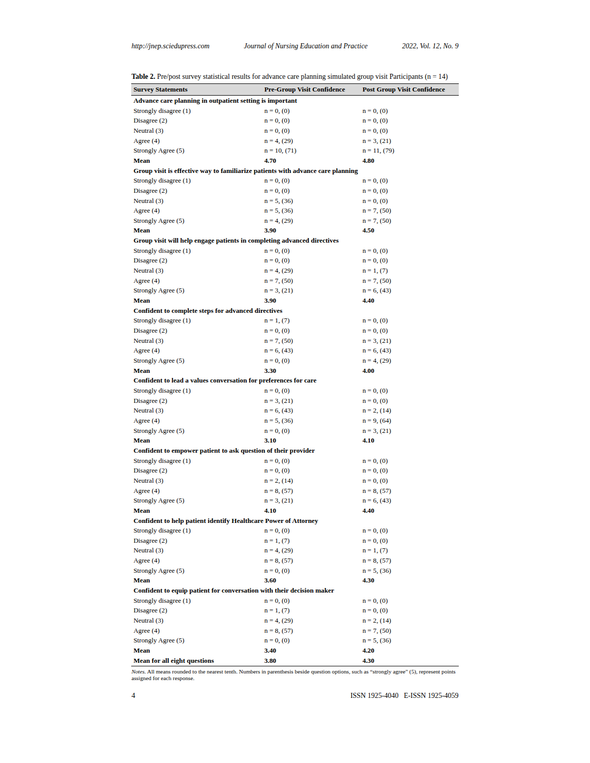http://jnep.sciedupress.com
Journal of Nursing Education and Practice
2022, Vol. 12, No. 9
Table 2. Pre/post survey statistical results for advance care planning simulated group visit Participants (n = 14)
| Survey Statements | Pre-Group Visit Confidence | Post Group Visit Confidence |
| --- | --- | --- |
| Advance care planning in outpatient setting is important |
| Strongly disagree (1) | n = 0, (0) | n = 0, (0) |
| Disagree (2) | n = 0, (0) | n = 0, (0) |
| Neutral (3) | n = 0, (0) | n = 0, (0) |
| Agree (4) | n = 4, (29) | n = 3, (21) |
| Strongly Agree (5) | n = 10, (71) | n = 11, (79) |
| Mean | 4.70 | 4.80 |
| Group visit is effective way to familiarize patients with advance care planning |
| Strongly disagree (1) | n = 0, (0) | n = 0, (0) |
| Disagree (2) | n = 0, (0) | n = 0, (0) |
| Neutral (3) | n = 5, (36) | n = 0, (0) |
| Agree (4) | n = 5, (36) | n = 7, (50) |
| Strongly Agree (5) | n = 4, (29) | n = 7, (50) |
| Mean | 3.90 | 4.50 |
| Group visit will help engage patients in completing advanced directives |
| Strongly disagree (1) | n = 0, (0) | n = 0, (0) |
| Disagree (2) | n = 0, (0) | n = 0, (0) |
| Neutral (3) | n = 4, (29) | n = 1, (7) |
| Agree (4) | n = 7, (50) | n = 7, (50) |
| Strongly Agree (5) | n = 3, (21) | n = 6, (43) |
| Mean | 3.90 | 4.40 |
| Confident to complete steps for advanced directives |
| Strongly disagree (1) | n = 1, (7) | n = 0, (0) |
| Disagree (2) | n = 0, (0) | n = 0, (0) |
| Neutral (3) | n = 7, (50) | n = 3, (21) |
| Agree (4) | n = 6, (43) | n = 6, (43) |
| Strongly Agree (5) | n = 0, (0) | n = 4, (29) |
| Mean | 3.30 | 4.00 |
| Confident to lead a values conversation for preferences for care |
| Strongly disagree (1) | n = 0, (0) | n = 0, (0) |
| Disagree (2) | n = 3, (21) | n = 0, (0) |
| Neutral (3) | n = 6, (43) | n = 2, (14) |
| Agree (4) | n = 5, (36) | n = 9, (64) |
| Strongly Agree (5) | n = 0, (0) | n = 3, (21) |
| Mean | 3.10 | 4.10 |
| Confident to empower patient to ask question of their provider |
| Strongly disagree (1) | n = 0, (0) | n = 0, (0) |
| Disagree (2) | n = 0, (0) | n = 0, (0) |
| Neutral (3) | n = 2, (14) | n = 0, (0) |
| Agree (4) | n = 8, (57) | n = 8, (57) |
| Strongly Agree (5) | n = 3, (21) | n = 6, (43) |
| Mean | 4.10 | 4.40 |
| Confident to help patient identify Healthcare Power of Attorney |
| Strongly disagree (1) | n = 0, (0) | n = 0, (0) |
| Disagree (2) | n = 1, (7) | n = 0, (0) |
| Neutral (3) | n = 4, (29) | n = 1, (7) |
| Agree (4) | n = 8, (57) | n = 8, (57) |
| Strongly Agree (5) | n = 0, (0) | n = 5, (36) |
| Mean | 3.60 | 4.30 |
| Confident to equip patient for conversation with their decision maker |
| Strongly disagree (1) | n = 0, (0) | n = 0, (0) |
| Disagree (2) | n = 1, (7) | n = 0, (0) |
| Neutral (3) | n = 4, (29) | n = 2, (14) |
| Agree (4) | n = 8, (57) | n = 7, (50) |
| Strongly Agree (5) | n = 0, (0) | n = 5, (36) |
| Mean | 3.40 | 4.20 |
| Mean for all eight questions | 3.80 | 4.30 |
Notes. All means rounded to the nearest tenth. Numbers in parenthesis beside question options, such as “strongly agree” (5), represent points assigned for each response.
4
ISSN 1925-4040 E-ISSN 1925-4059